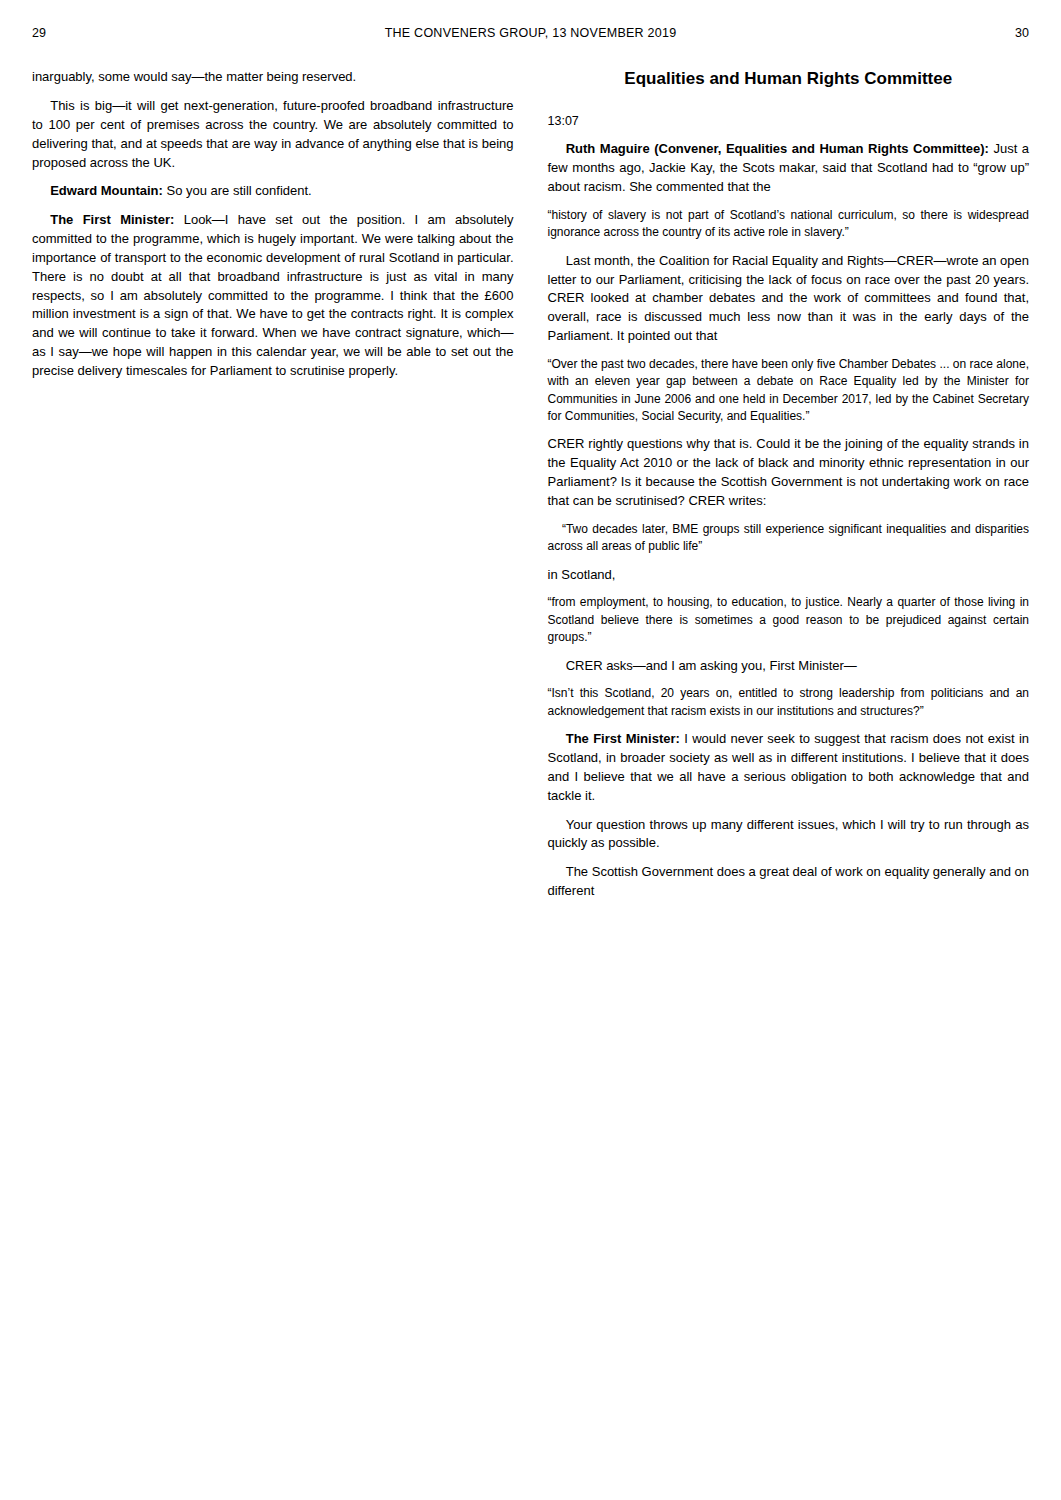29 THE CONVENERS GROUP, 13 NOVEMBER 2019 30
inarguably, some would say—the matter being reserved.
This is big—it will get next-generation, future-proofed broadband infrastructure to 100 per cent of premises across the country. We are absolutely committed to delivering that, and at speeds that are way in advance of anything else that is being proposed across the UK.
Edward Mountain: So you are still confident.
The First Minister: Look—I have set out the position. I am absolutely committed to the programme, which is hugely important. We were talking about the importance of transport to the economic development of rural Scotland in particular. There is no doubt at all that broadband infrastructure is just as vital in many respects, so I am absolutely committed to the programme. I think that the £600 million investment is a sign of that. We have to get the contracts right. It is complex and we will continue to take it forward. When we have contract signature, which—as I say—we hope will happen in this calendar year, we will be able to set out the precise delivery timescales for Parliament to scrutinise properly.
Equalities and Human Rights Committee
13:07
Ruth Maguire (Convener, Equalities and Human Rights Committee): Just a few months ago, Jackie Kay, the Scots makar, said that Scotland had to “grow up” about racism. She commented that the
“history of slavery is not part of Scotland’s national curriculum, so there is widespread ignorance across the country of its active role in slavery.”
Last month, the Coalition for Racial Equality and Rights—CRER—wrote an open letter to our Parliament, criticising the lack of focus on race over the past 20 years. CRER looked at chamber debates and the work of committees and found that, overall, race is discussed much less now than it was in the early days of the Parliament. It pointed out that
“Over the past two decades, there have been only five Chamber Debates ... on race alone, with an eleven year gap between a debate on Race Equality led by the Minister for Communities in June 2006 and one held in December 2017, led by the Cabinet Secretary for Communities, Social Security, and Equalities.”
CRER rightly questions why that is. Could it be the joining of the equality strands in the Equality Act 2010 or the lack of black and minority ethnic representation in our Parliament? Is it because the Scottish Government is not undertaking work on race that can be scrutinised? CRER writes:
“Two decades later, BME groups still experience significant inequalities and disparities across all areas of public life”
in Scotland,
“from employment, to housing, to education, to justice. Nearly a quarter of those living in Scotland believe there is sometimes a good reason to be prejudiced against certain groups.”
CRER asks—and I am asking you, First Minister—
“Isn’t this Scotland, 20 years on, entitled to strong leadership from politicians and an acknowledgement that racism exists in our institutions and structures?”
The First Minister: I would never seek to suggest that racism does not exist in Scotland, in broader society as well as in different institutions. I believe that it does and I believe that we all have a serious obligation to both acknowledge that and tackle it.
Your question throws up many different issues, which I will try to run through as quickly as possible.
The Scottish Government does a great deal of work on equality generally and on different